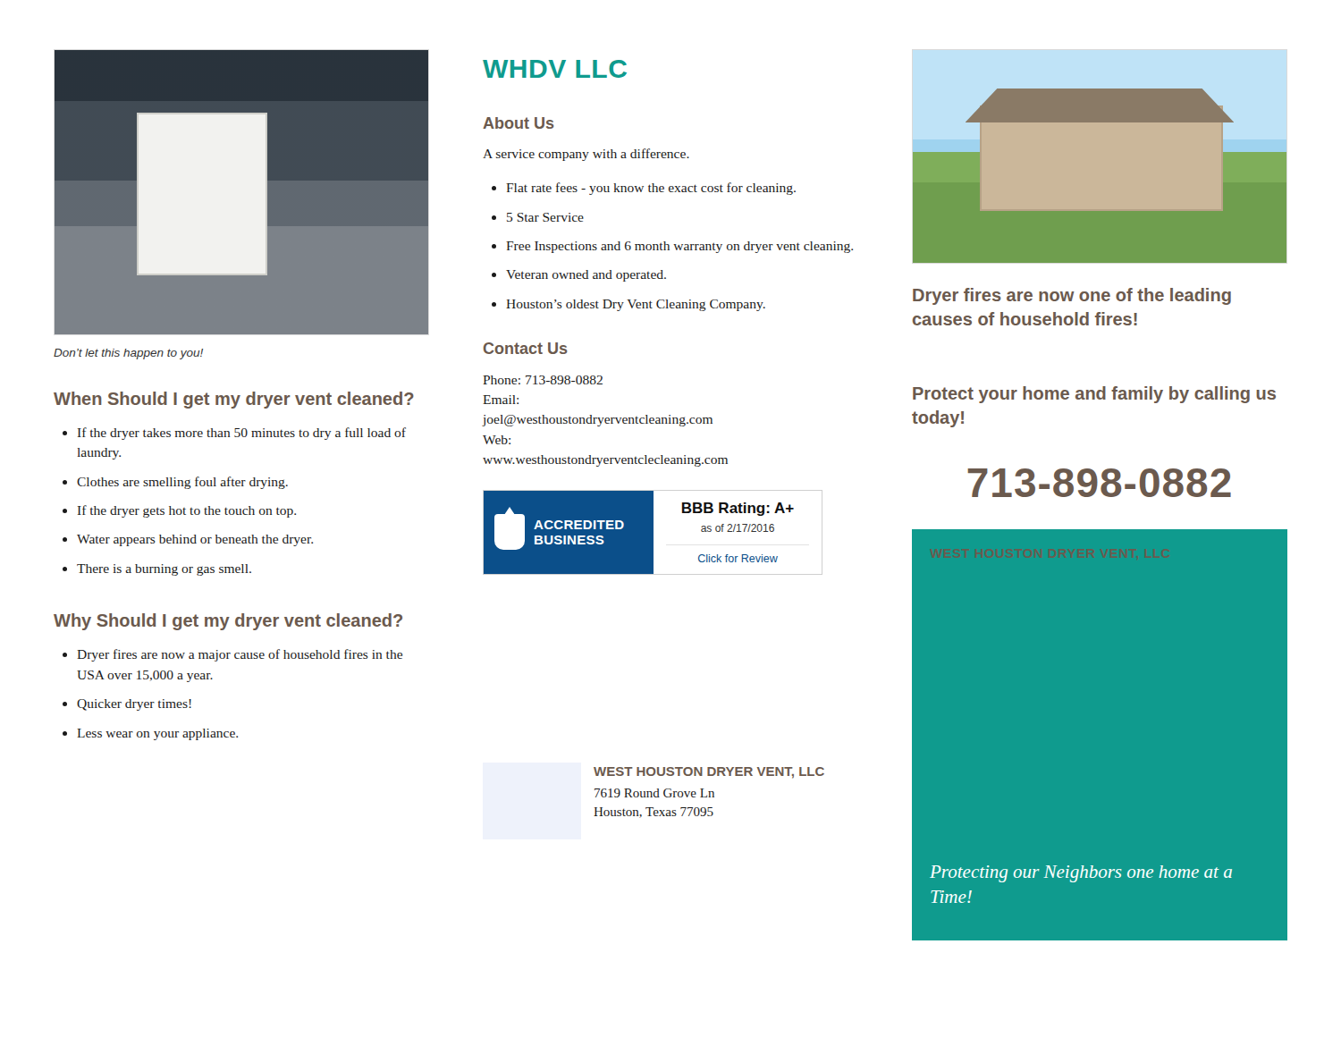Don’t let this happen to you!
When Should I get my dryer vent cleaned?
If the dryer takes more than 50 minutes to dry a full load of laundry.
Clothes are smelling foul after drying.
If the dryer gets hot to the touch on top.
Water appears behind or beneath the dryer.
There is a burning or gas smell.
Why Should I get my dryer vent cleaned?
Dryer fires are now a major cause of household fires in the USA over 15,000 a year.
Quicker dryer times!
Less wear on your appliance.
WHDV LLC
About Us
A service company with a difference.
Flat rate fees - you know the exact cost for cleaning.
5 Star Service
Free Inspections and 6 month warranty on dryer vent cleaning.
Veteran owned and operated.
Houston’s oldest Dry Vent Cleaning Company.
Contact Us
Phone: 713-898-0882 Email: joel@westhoustondryerventcleaning.com Web: www.westhoustondryerventclecleaning.com
ACCREDITED
BUSINESS
BBB Rating: A+
as of 2/17/2016
Click for Review
WEST HOUSTON DRYER VENT, LLC 7619 Round Grove Ln
Houston, Texas 77095
Dryer fires are now one of the leading causes of household fires!
Protect your home and family by calling us today!
713-898-0882
WEST HOUSTON DRYER VENT, LLC
Protecting our Neighbors one home at a Time!